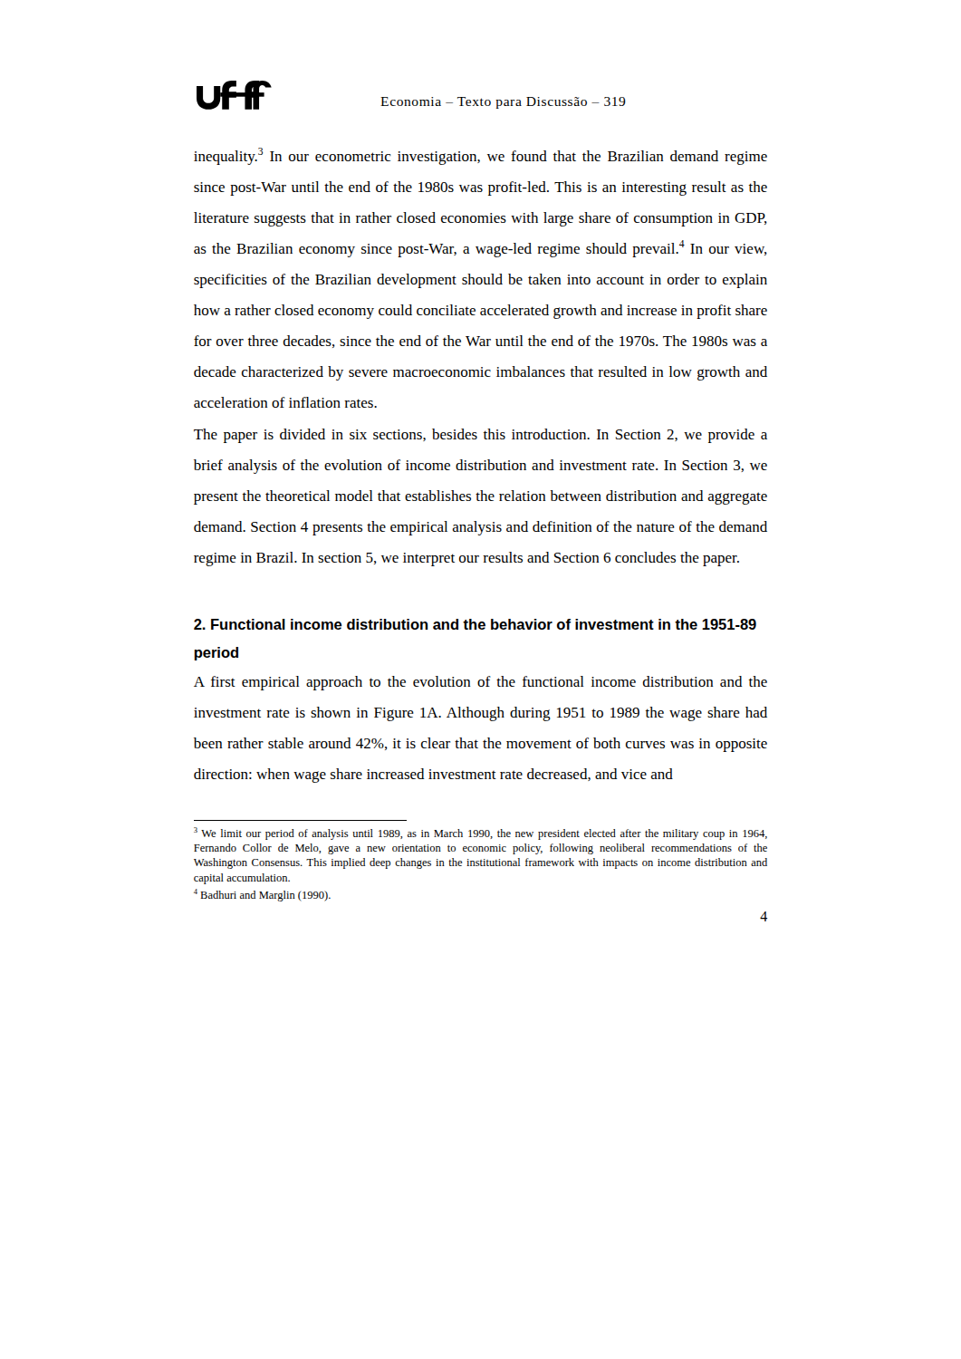Economia – Texto para Discussão – 319
inequality.3 In our econometric investigation, we found that the Brazilian demand regime since post-War until the end of the 1980s was profit-led. This is an interesting result as the literature suggests that in rather closed economies with large share of consumption in GDP, as the Brazilian economy since post-War, a wage-led regime should prevail.4 In our view, specificities of the Brazilian development should be taken into account in order to explain how a rather closed economy could conciliate accelerated growth and increase in profit share for over three decades, since the end of the War until the end of the 1970s. The 1980s was a decade characterized by severe macroeconomic imbalances that resulted in low growth and acceleration of inflation rates.
The paper is divided in six sections, besides this introduction. In Section 2, we provide a brief analysis of the evolution of income distribution and investment rate. In Section 3, we present the theoretical model that establishes the relation between distribution and aggregate demand. Section 4 presents the empirical analysis and definition of the nature of the demand regime in Brazil. In section 5, we interpret our results and Section 6 concludes the paper.
2. Functional income distribution and the behavior of investment in the 1951-89 period
A first empirical approach to the evolution of the functional income distribution and the investment rate is shown in Figure 1A. Although during 1951 to 1989 the wage share had been rather stable around 42%, it is clear that the movement of both curves was in opposite direction: when wage share increased investment rate decreased, and vice and
3 We limit our period of analysis until 1989, as in March 1990, the new president elected after the military coup in 1964, Fernando Collor de Melo, gave a new orientation to economic policy, following neoliberal recommendations of the Washington Consensus. This implied deep changes in the institutional framework with impacts on income distribution and capital accumulation.
4 Badhuri and Marglin (1990).
4